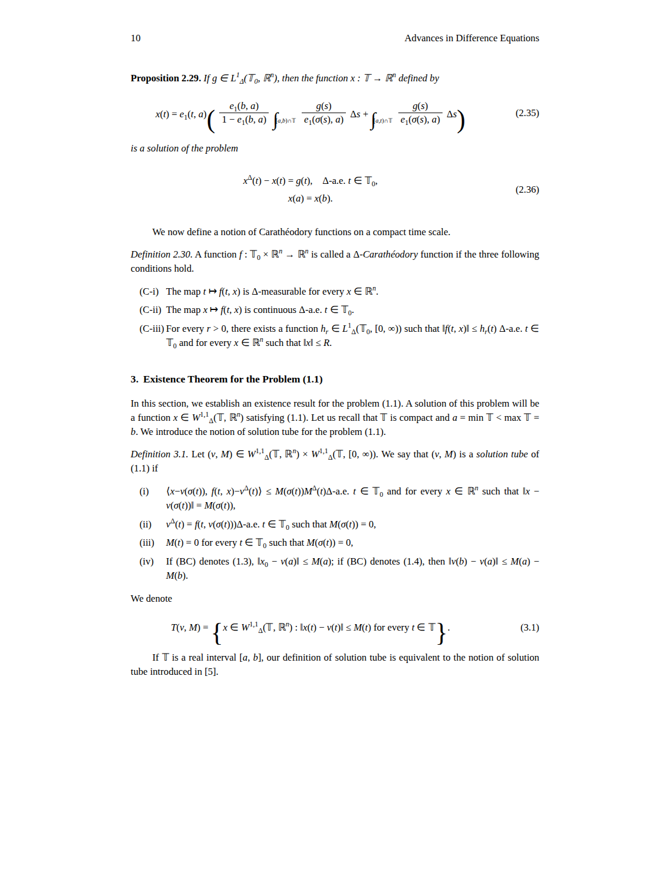10 Advances in Difference Equations
Proposition 2.29. If g ∈ L1Δ(𝕋0, ℝn), then the function x : 𝕋 → ℝn defined by
x(t) = e1(t, a)( e1(b, a) 1 − e1(b, a) ∫[a,b)∩𝕋 g(s) e1(σ(s), a) Δs + ∫[a,t)∩𝕋 g(s) e1(σ(s), a) Δs)
(2.35)
is a solution of the problem
xΔ(t) − x(t) = g(t), Δ-a.e. t ∈ 𝕋0,
x(a) = x(b).
(2.36)
We now define a notion of Carathéodory functions on a compact time scale.
Definition 2.30. A function f : 𝕋0 × ℝn → ℝn is called a Δ-Carathéodory function if the three following conditions hold.
(C-i) The map t ↦ f(t, x) is Δ-measurable for every x ∈ ℝn.
(C-ii) The map x ↦ f(t, x) is continuous Δ-a.e. t ∈ 𝕋0.
(C-iii) For every r > 0, there exists a function hr ∈ L1Δ(𝕋0, [0, ∞)) such that ‖f(t, x)‖ ≤ hr(t) Δ-a.e. t ∈ 𝕋0 and for every x ∈ ℝn such that ‖x‖ ≤ R.
3. Existence Theorem for the Problem (1.1)
In this section, we establish an existence result for the problem (1.1). A solution of this problem will be a function x ∈ W1,1Δ(𝕋, ℝn) satisfying (1.1). Let us recall that 𝕋 is compact and a = min 𝕋 < max 𝕋 = b. We introduce the notion of solution tube for the problem (1.1).
Definition 3.1. Let (v, M) ∈ W1,1Δ(𝕋, ℝn) × W1,1Δ(𝕋, [0, ∞)). We say that (v, M) is a solution tube of (1.1) if
(i)⟨x−v(σ(t)), f(t, x)−vΔ(t)⟩ ≤ M(σ(t))MΔ(t)Δ-a.e. t ∈ 𝕋0 and for every x ∈ ℝn such that ‖x − v(σ(t))‖ = M(σ(t)),
(ii) vΔ(t) = f(t, v(σ(t)))Δ-a.e. t ∈ 𝕋0 such that M(σ(t)) = 0,
(iii) M(t) = 0 for every t ∈ 𝕋0 such that M(σ(t)) = 0,
(iv) If (BC) denotes (1.3), ‖x0 − v(a)‖ ≤ M(a); if (BC) denotes (1.4), then ‖v(b) − v(a)‖ ≤ M(a) − M(b).
We denote
T(v, M) = {x ∈ W1,1Δ(𝕋, ℝn) : ‖x(t) − v(t)‖ ≤ M(t) for every t ∈ 𝕋}.
(3.1)
If 𝕋 is a real interval [a, b], our definition of solution tube is equivalent to the notion of solution tube introduced in [5].